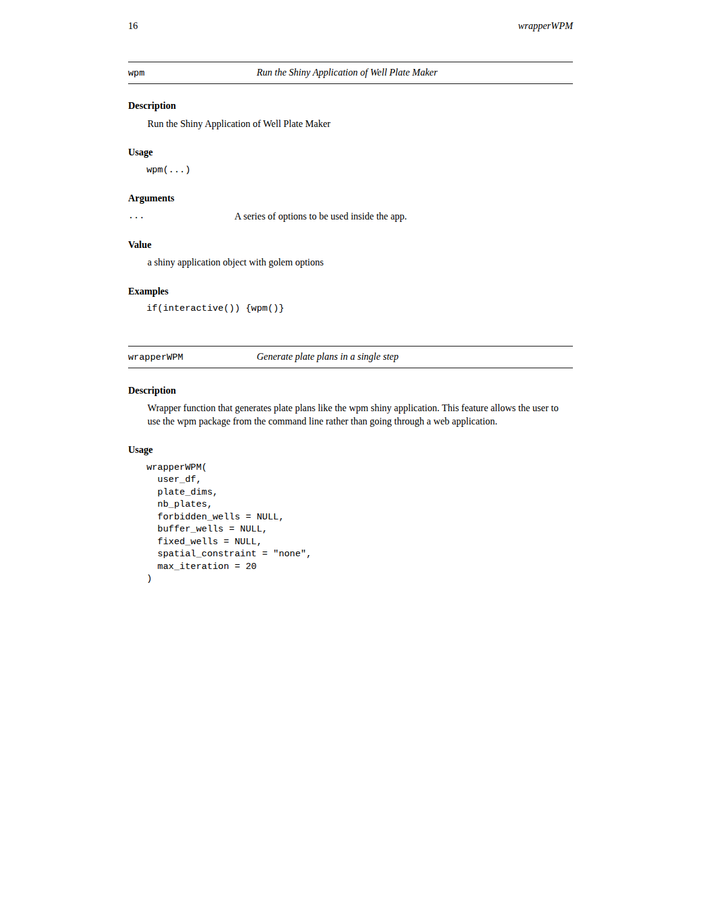16 wrapperWPM
wpm Run the Shiny Application of Well Plate Maker
Description
Run the Shiny Application of Well Plate Maker
Usage
wpm(...)
Arguments
...
A series of options to be used inside the app.
Value
a shiny application object with golem options
Examples
if(interactive()) {wpm()}
wrapperWPM Generate plate plans in a single step
Description
Wrapper function that generates plate plans like the wpm shiny application. This feature allows the user to use the wpm package from the command line rather than going through a web application.
Usage
wrapperWPM(
  user_df,
  plate_dims,
  nb_plates,
  forbidden_wells = NULL,
  buffer_wells = NULL,
  fixed_wells = NULL,
  spatial_constraint = "none",
  max_iteration = 20
)